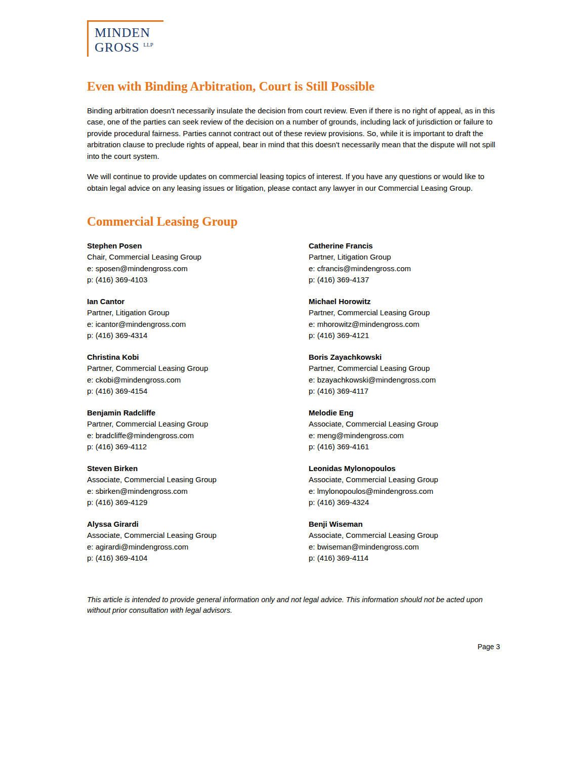MINDEN
GROSS LLP
Even with Binding Arbitration, Court is Still Possible
Binding arbitration doesn't necessarily insulate the decision from court review. Even if there is no right of appeal, as in this case, one of the parties can seek review of the decision on a number of grounds, including lack of jurisdiction or failure to provide procedural fairness. Parties cannot contract out of these review provisions. So, while it is important to draft the arbitration clause to preclude rights of appeal, bear in mind that this doesn't necessarily mean that the dispute will not spill into the court system.
We will continue to provide updates on commercial leasing topics of interest. If you have any questions or would like to obtain legal advice on any leasing issues or litigation, please contact any lawyer in our Commercial Leasing Group.
Commercial Leasing Group
Stephen Posen
Chair, Commercial Leasing Group
e: sposen@mindengross.com
p: (416) 369-4103
Ian Cantor
Partner, Litigation Group
e: icantor@mindengross.com
p: (416) 369-4314
Christina Kobi
Partner, Commercial Leasing Group
e: ckobi@mindengross.com
p: (416) 369-4154
Benjamin Radcliffe
Partner, Commercial Leasing Group
e: bradcliffe@mindengross.com
p: (416) 369-4112
Steven Birken
Associate, Commercial Leasing Group
e: sbirken@mindengross.com
p: (416) 369-4129
Alyssa Girardi
Associate, Commercial Leasing Group
e: agirardi@mindengross.com
p: (416) 369-4104
Catherine Francis
Partner, Litigation Group
e: cfrancis@mindengross.com
p: (416) 369-4137
Michael Horowitz
Partner, Commercial Leasing Group
e: mhorowitz@mindengross.com
p: (416) 369-4121
Boris Zayachkowski
Partner, Commercial Leasing Group
e: bzayachkowski@mindengross.com
p: (416) 369-4117
Melodie Eng
Associate, Commercial Leasing Group
e: meng@mindengross.com
p: (416) 369-4161
Leonidas Mylonopoulos
Associate, Commercial Leasing Group
e: lmylonopoulos@mindengross.com
p: (416) 369-4324
Benji Wiseman
Associate, Commercial Leasing Group
e: bwiseman@mindengross.com
p: (416) 369-4114
This article is intended to provide general information only and not legal advice. This information should not be acted upon without prior consultation with legal advisors.
Page 3